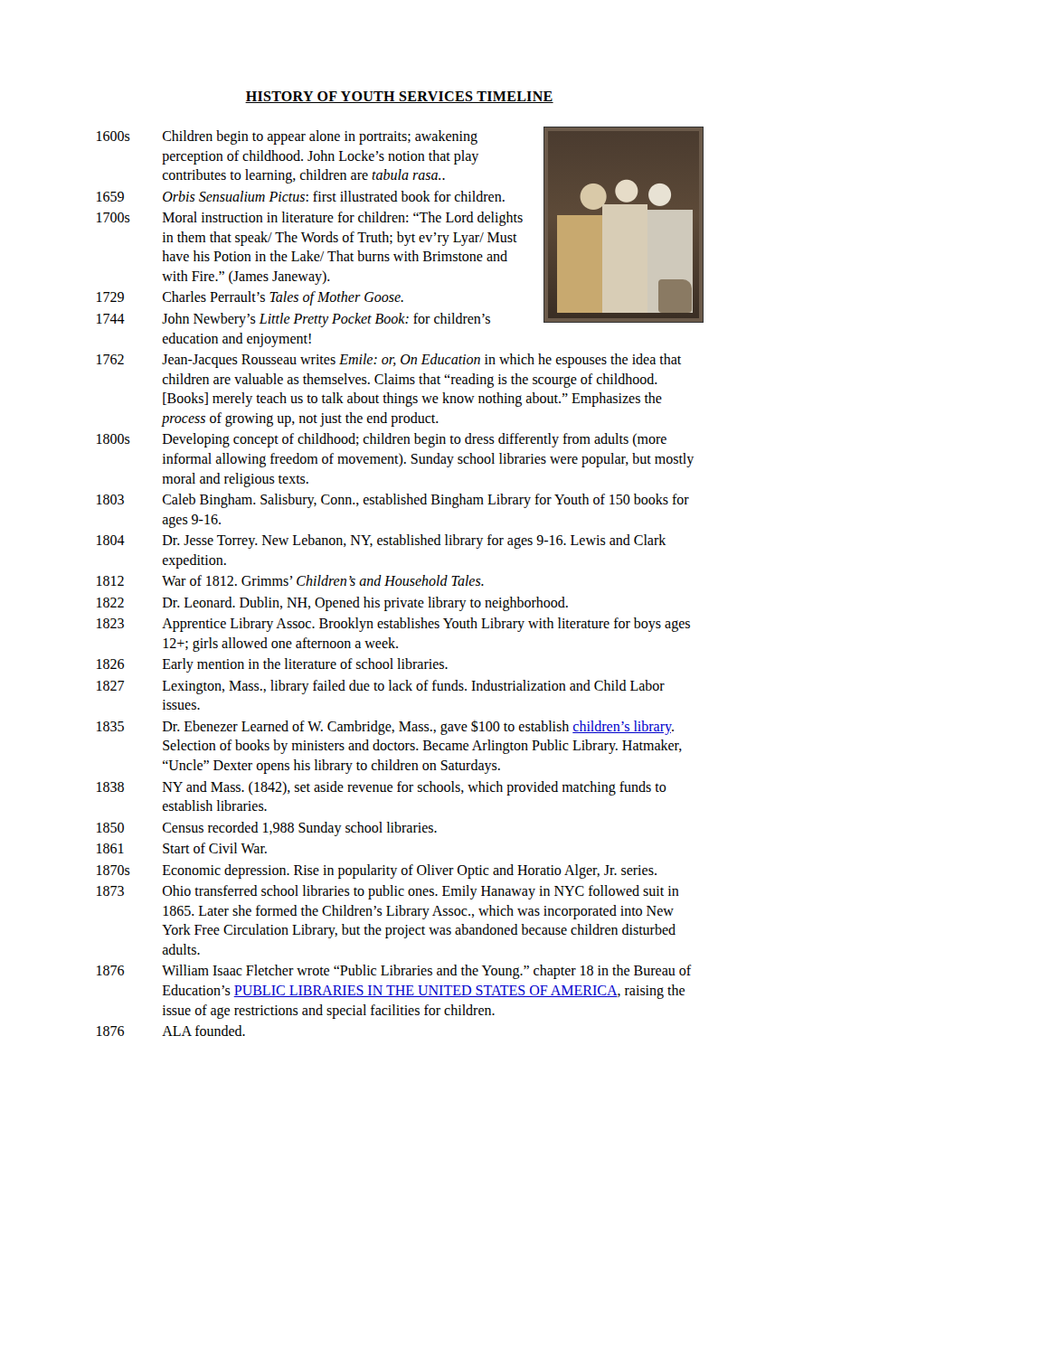HISTORY OF YOUTH SERVICES TIMELINE
1600s
Children begin to appear alone in portraits; awakening perception of childhood. John Locke’s notion that play contributes to learning, children are tabula rasa..
1659
Orbis Sensualium Pictus: first illustrated book for children.
1700s
Moral instruction in literature for children: “The Lord delights in them that speak/ The Words of Truth; byt ev’ry Lyar/ Must have his Potion in the Lake/ That burns with Brimstone and with Fire.” (James Janeway).
1729
Charles Perrault’s Tales of Mother Goose.
1744
John Newbery’s Little Pretty Pocket Book: for children’s education and enjoyment!
1762
Jean-Jacques Rousseau writes Emile: or, On Education in which he espouses the idea that children are valuable as themselves. Claims that “reading is the scourge of childhood. [Books] merely teach us to talk about things we know nothing about.” Emphasizes the process of growing up, not just the end product.
1800s
Developing concept of childhood; children begin to dress differently from adults (more informal allowing freedom of movement). Sunday school libraries were popular, but mostly moral and religious texts.
1803
Caleb Bingham. Salisbury, Conn., established Bingham Library for Youth of 150 books for ages 9-16.
1804
Dr. Jesse Torrey. New Lebanon, NY, established library for ages 9-16. Lewis and Clark expedition.
1812
War of 1812. Grimms’ Children’s and Household Tales.
1822
Dr. Leonard. Dublin, NH, Opened his private library to neighborhood.
1823
Apprentice Library Assoc. Brooklyn establishes Youth Library with literature for boys ages 12+; girls allowed one afternoon a week.
1826
Early mention in the literature of school libraries.
1827
Lexington, Mass., library failed due to lack of funds. Industrialization and Child Labor issues.
1835
Dr. Ebenezer Learned of W. Cambridge, Mass., gave $100 to establish children’s library. Selection of books by ministers and doctors. Became Arlington Public Library. Hatmaker, “Uncle” Dexter opens his library to children on Saturdays.
1838
NY and Mass. (1842), set aside revenue for schools, which provided matching funds to establish libraries.
1850
Census recorded 1,988 Sunday school libraries.
1861
Start of Civil War.
1870s
Economic depression. Rise in popularity of Oliver Optic and Horatio Alger, Jr. series.
1873
Ohio transferred school libraries to public ones. Emily Hanaway in NYC followed suit in 1865. Later she formed the Children’s Library Assoc., which was incorporated into New York Free Circulation Library, but the project was abandoned because children disturbed adults.
1876
William Isaac Fletcher wrote “Public Libraries and the Young.” chapter 18 in the Bureau of Education’s PUBLIC LIBRARIES IN THE UNITED STATES OF AMERICA, raising the issue of age restrictions and special facilities for children.
1876
ALA founded.